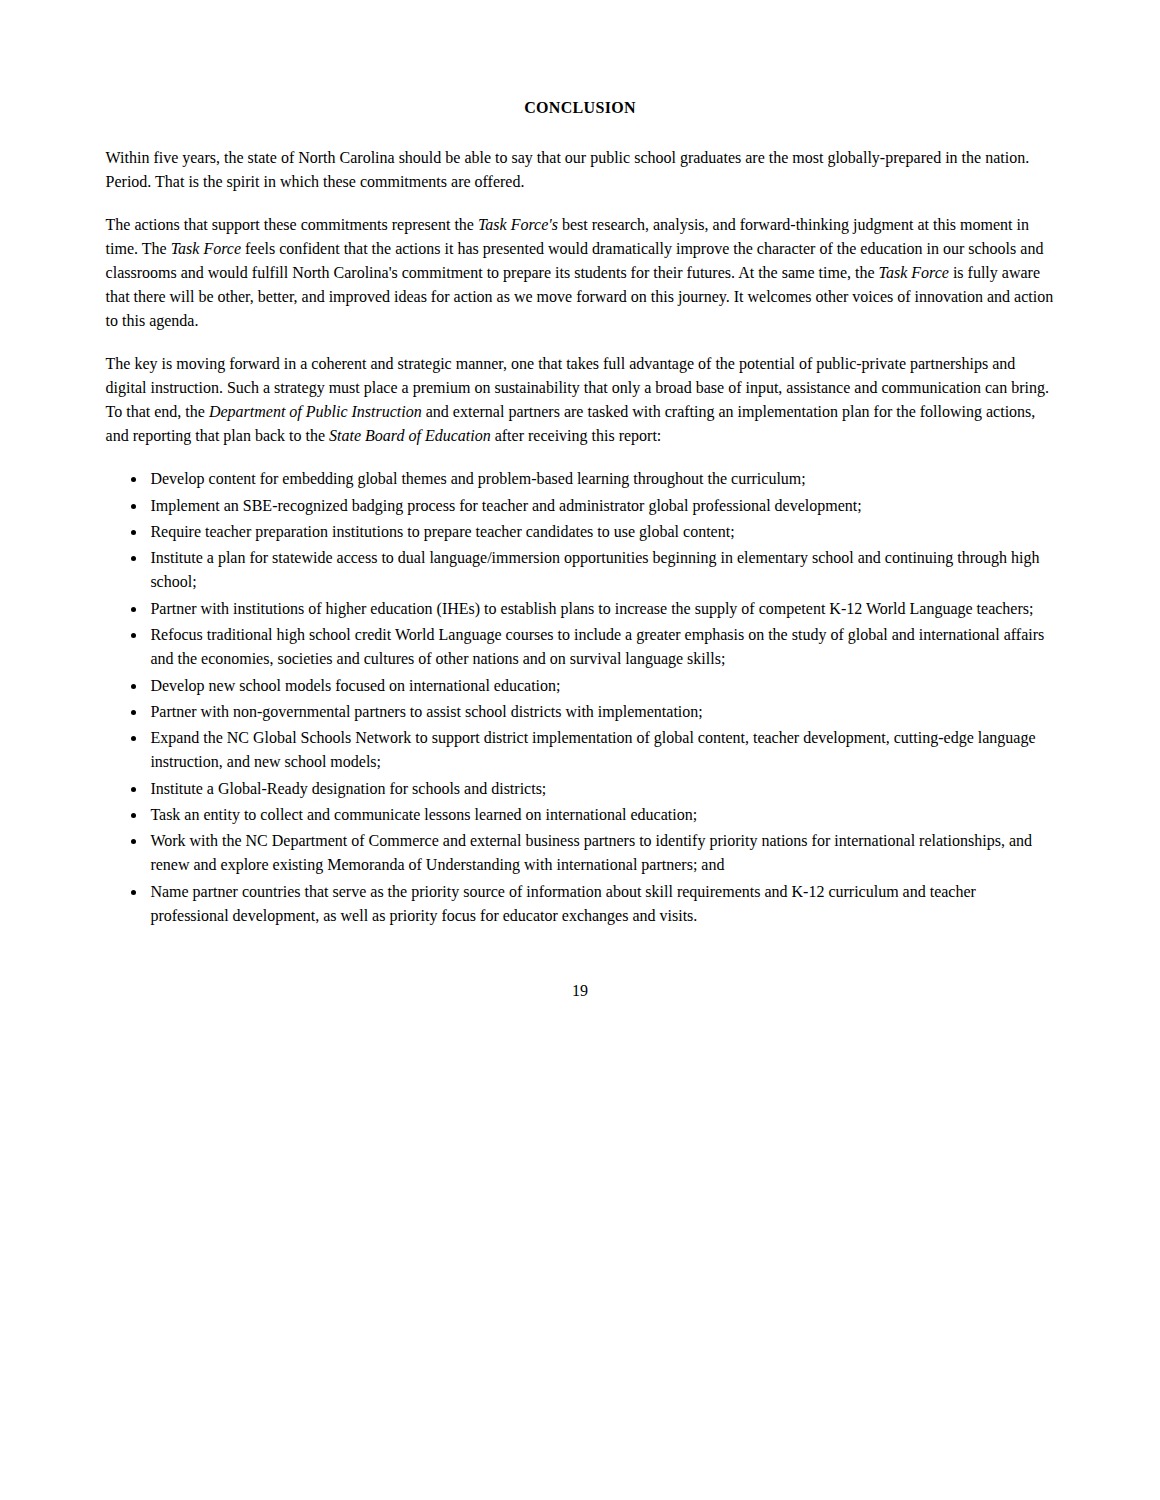CONCLUSION
Within five years, the state of North Carolina should be able to say that our public school graduates are the most globally-prepared in the nation. Period. That is the spirit in which these commitments are offered.
The actions that support these commitments represent the Task Force's best research, analysis, and forward-thinking judgment at this moment in time. The Task Force feels confident that the actions it has presented would dramatically improve the character of the education in our schools and classrooms and would fulfill North Carolina's commitment to prepare its students for their futures. At the same time, the Task Force is fully aware that there will be other, better, and improved ideas for action as we move forward on this journey. It welcomes other voices of innovation and action to this agenda.
The key is moving forward in a coherent and strategic manner, one that takes full advantage of the potential of public-private partnerships and digital instruction. Such a strategy must place a premium on sustainability that only a broad base of input, assistance and communication can bring. To that end, the Department of Public Instruction and external partners are tasked with crafting an implementation plan for the following actions, and reporting that plan back to the State Board of Education after receiving this report:
Develop content for embedding global themes and problem-based learning throughout the curriculum;
Implement an SBE-recognized badging process for teacher and administrator global professional development;
Require teacher preparation institutions to prepare teacher candidates to use global content;
Institute a plan for statewide access to dual language/immersion opportunities beginning in elementary school and continuing through high school;
Partner with institutions of higher education (IHEs) to establish plans to increase the supply of competent K-12 World Language teachers;
Refocus traditional high school credit World Language courses to include a greater emphasis on the study of global and international affairs and the economies, societies and cultures of other nations and on survival language skills;
Develop new school models focused on international education;
Partner with non-governmental partners to assist school districts with implementation;
Expand the NC Global Schools Network to support district implementation of global content, teacher development, cutting-edge language instruction, and new school models;
Institute a Global-Ready designation for schools and districts;
Task an entity to collect and communicate lessons learned on international education;
Work with the NC Department of Commerce and external business partners to identify priority nations for international relationships, and renew and explore existing Memoranda of Understanding with international partners; and
Name partner countries that serve as the priority source of information about skill requirements and K-12 curriculum and teacher professional development, as well as priority focus for educator exchanges and visits.
19